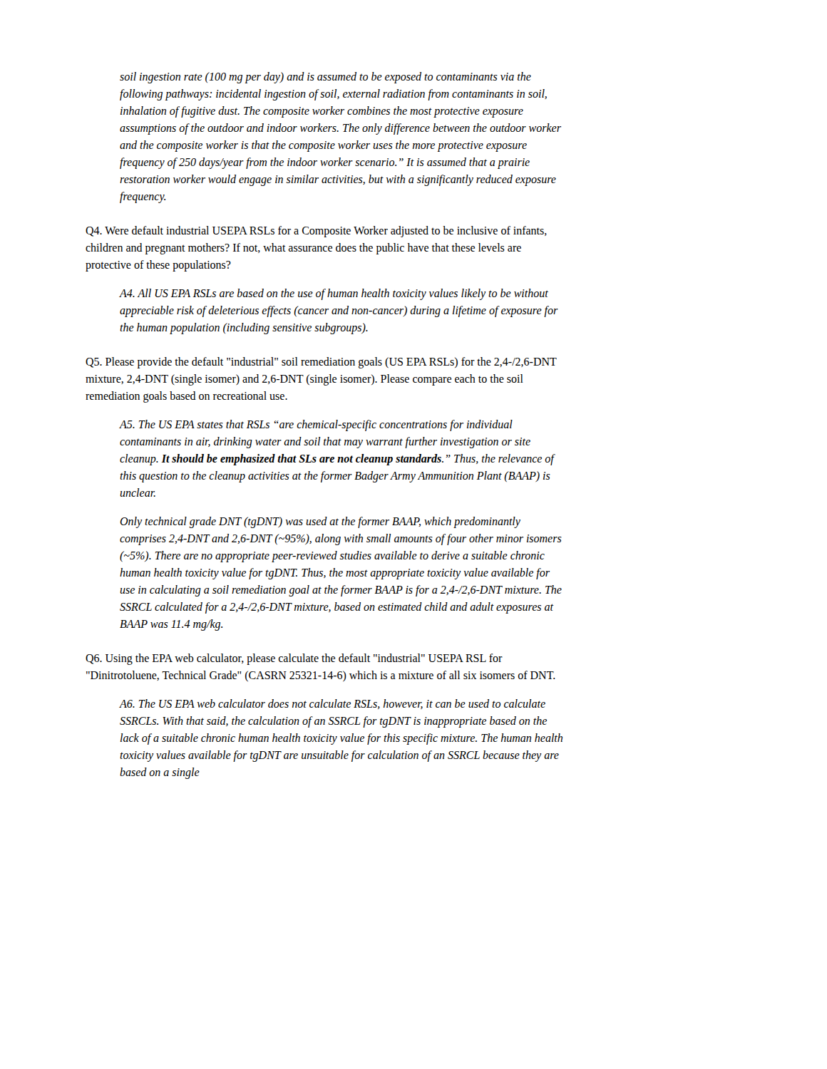soil ingestion rate (100 mg per day) and is assumed to be exposed to contaminants via the following pathways: incidental ingestion of soil, external radiation from contaminants in soil, inhalation of fugitive dust. The composite worker combines the most protective exposure assumptions of the outdoor and indoor workers. The only difference between the outdoor worker and the composite worker is that the composite worker uses the more protective exposure frequency of 250 days/year from the indoor worker scenario.” It is assumed that a prairie restoration worker would engage in similar activities, but with a significantly reduced exposure frequency.
Q4. Were default industrial USEPA RSLs for a Composite Worker adjusted to be inclusive of infants, children and pregnant mothers? If not, what assurance does the public have that these levels are protective of these populations?
A4. All US EPA RSLs are based on the use of human health toxicity values likely to be without appreciable risk of deleterious effects (cancer and non-cancer) during a lifetime of exposure for the human population (including sensitive subgroups).
Q5. Please provide the default "industrial" soil remediation goals (US EPA RSLs) for the 2,4-/2,6-DNT mixture, 2,4-DNT (single isomer) and 2,6-DNT (single isomer). Please compare each to the soil remediation goals based on recreational use.
A5. The US EPA states that RSLs “are chemical-specific concentrations for individual contaminants in air, drinking water and soil that may warrant further investigation or site cleanup. It should be emphasized that SLs are not cleanup standards.” Thus, the relevance of this question to the cleanup activities at the former Badger Army Ammunition Plant (BAAP) is unclear.
Only technical grade DNT (tgDNT) was used at the former BAAP, which predominantly comprises 2,4-DNT and 2,6-DNT (~95%), along with small amounts of four other minor isomers (~5%). There are no appropriate peer-reviewed studies available to derive a suitable chronic human health toxicity value for tgDNT. Thus, the most appropriate toxicity value available for use in calculating a soil remediation goal at the former BAAP is for a 2,4-/2,6-DNT mixture. The SSRCL calculated for a 2,4-/2,6-DNT mixture, based on estimated child and adult exposures at BAAP was 11.4 mg/kg.
Q6. Using the EPA web calculator, please calculate the default "industrial" USEPA RSL for "Dinitrotoluene, Technical Grade" (CASRN 25321-14-6) which is a mixture of all six isomers of DNT.
A6. The US EPA web calculator does not calculate RSLs, however, it can be used to calculate SSRCLs. With that said, the calculation of an SSRCL for tgDNT is inappropriate based on the lack of a suitable chronic human health toxicity value for this specific mixture. The human health toxicity values available for tgDNT are unsuitable for calculation of an SSRCL because they are based on a single